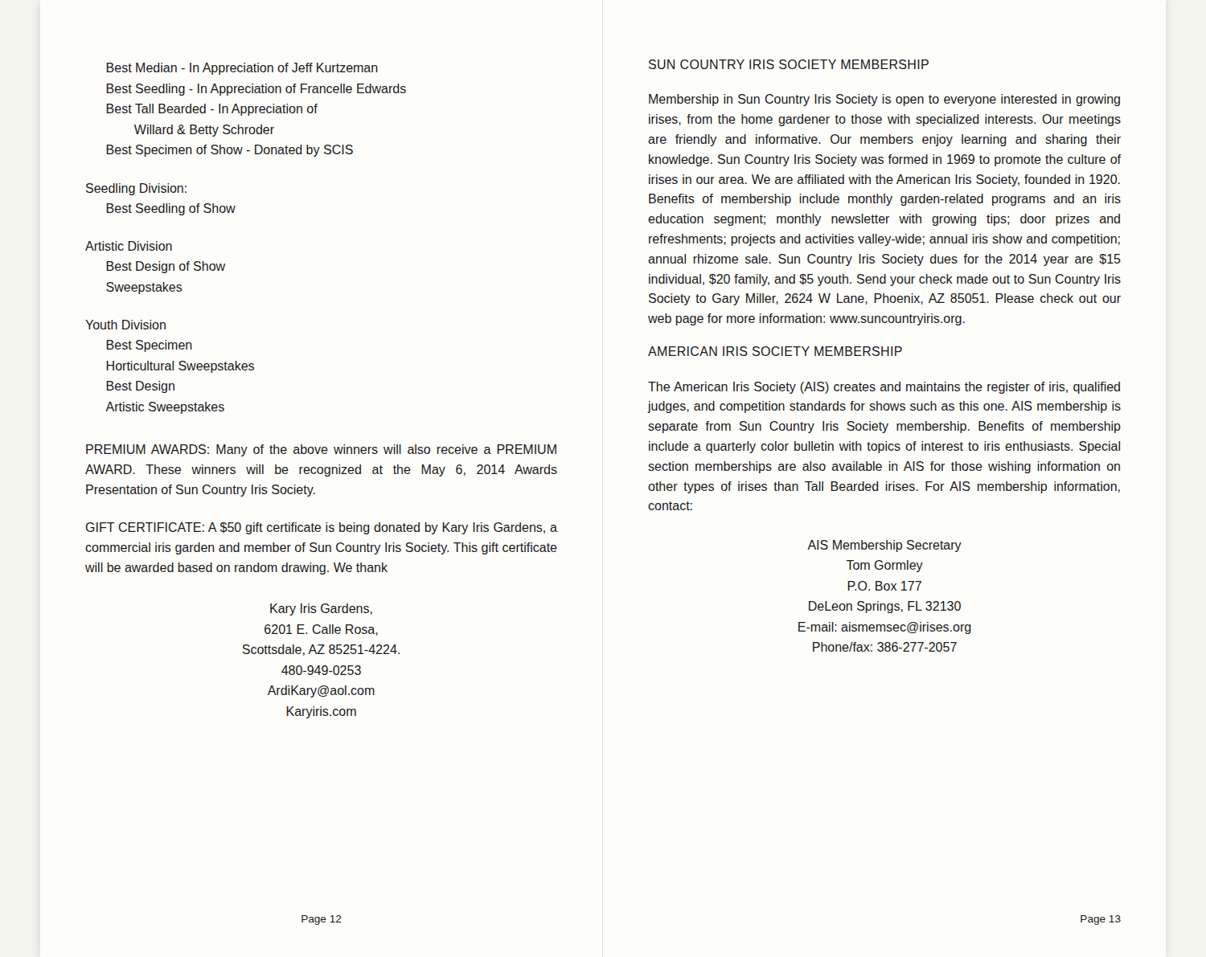Best Median - In Appreciation of Jeff Kurtzeman
Best Seedling - In Appreciation of Francelle Edwards
Best Tall Bearded - In Appreciation of Willard & Betty Schroder
Best Specimen of Show - Donated by SCIS
Seedling Division:
Best Seedling of Show
Artistic Division
Best Design of Show
Sweepstakes
Youth Division
Best Specimen
Horticultural Sweepstakes
Best Design
Artistic Sweepstakes
PREMIUM AWARDS: Many of the above winners will also receive a PREMIUM AWARD. These winners will be recognized at the May 6, 2014 Awards Presentation of Sun Country Iris Society.
GIFT CERTIFICATE: A $50 gift certificate is being donated by Kary Iris Gardens, a commercial iris garden and member of Sun Country Iris Society. This gift certificate will be awarded based on random drawing. We thank
Kary Iris Gardens,
6201 E. Calle Rosa,
Scottsdale, AZ 85251-4224.
480-949-0253
ArdiKary@aol.com
Karyiris.com
Page 12
SUN COUNTRY IRIS SOCIETY MEMBERSHIP
Membership in Sun Country Iris Society is open to everyone interested in growing irises, from the home gardener to those with specialized interests. Our meetings are friendly and informative. Our members enjoy learning and sharing their knowledge. Sun Country Iris Society was formed in 1969 to promote the culture of irises in our area. We are affiliated with the American Iris Society, founded in 1920. Benefits of membership include monthly garden-related programs and an iris education segment; monthly newsletter with growing tips; door prizes and refreshments; projects and activities valley-wide; annual iris show and competition; annual rhizome sale. Sun Country Iris Society dues for the 2014 year are $15 individual, $20 family, and $5 youth. Send your check made out to Sun Country Iris Society to Gary Miller, 2624 W Lane, Phoenix, AZ 85051. Please check out our web page for more information: www.suncountryiris.org.
AMERICAN IRIS SOCIETY MEMBERSHIP
The American Iris Society (AIS) creates and maintains the register of iris, qualified judges, and competition standards for shows such as this one. AIS membership is separate from Sun Country Iris Society membership. Benefits of membership include a quarterly color bulletin with topics of interest to iris enthusiasts. Special section memberships are also available in AIS for those wishing information on other types of irises than Tall Bearded irises. For AIS membership information, contact:
AIS Membership Secretary
Tom Gormley
P.O. Box 177
DeLeon Springs, FL 32130
E-mail: aismemsec@irises.org
Phone/fax: 386-277-2057
Page 13